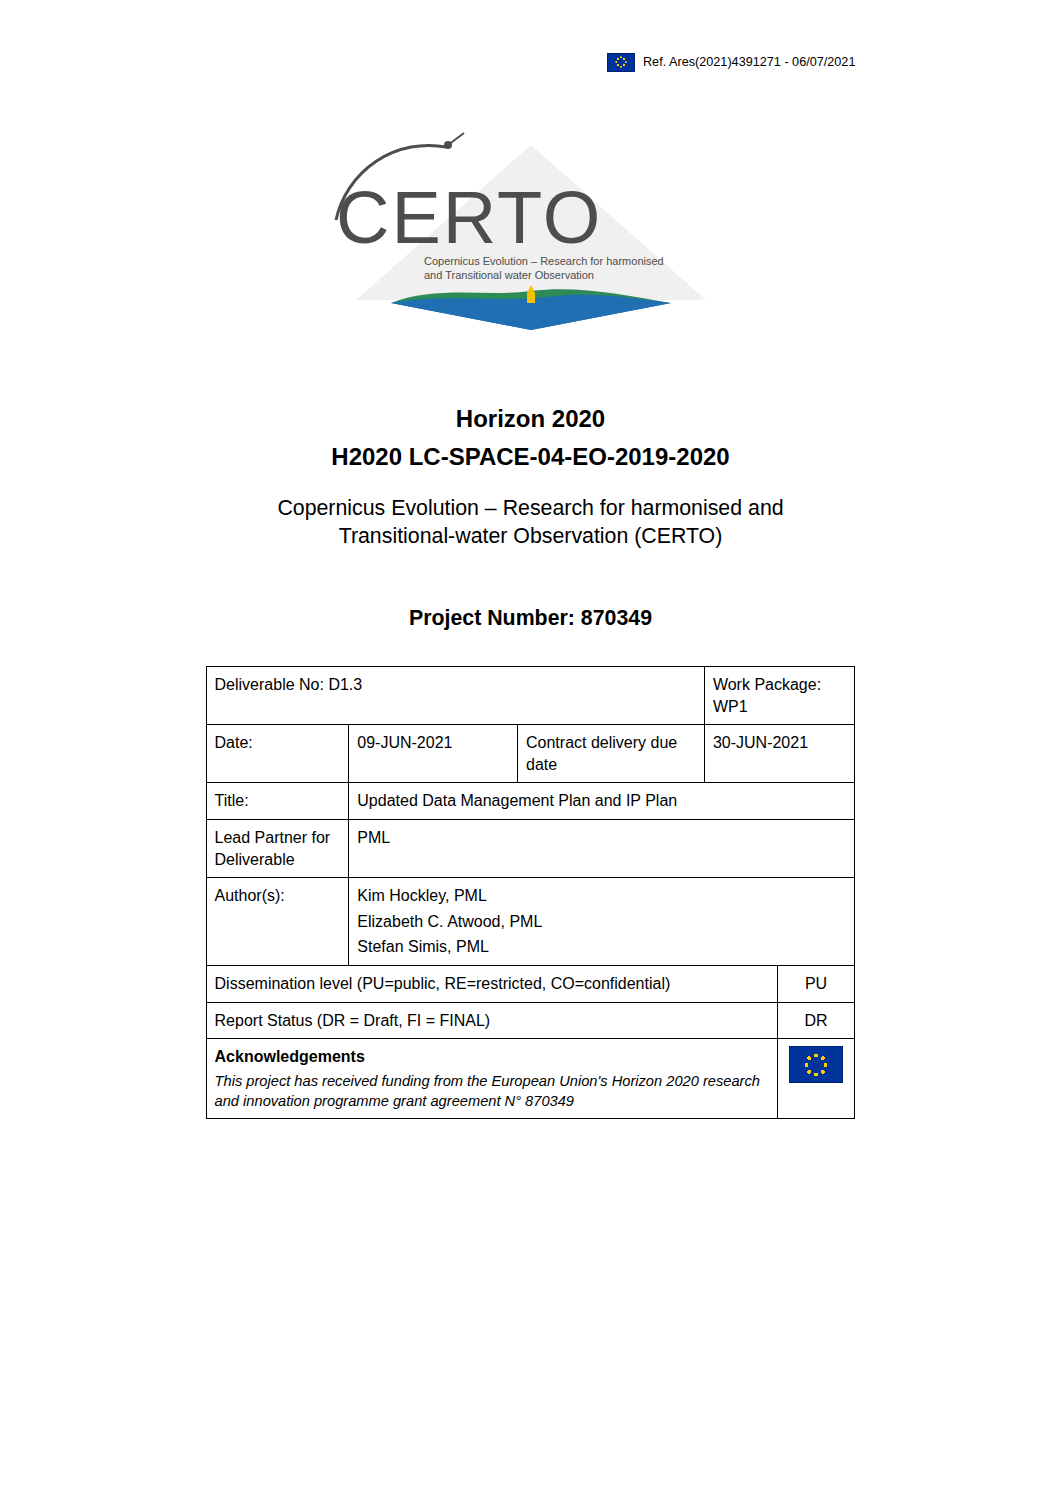Ref. Ares(2021)4391271 - 06/07/2021
CERTO Copernicus Evolution – Research for harmonised and Transitional water Observation
Horizon 2020
H2020 LC-SPACE-04-EO-2019-2020
Copernicus Evolution – Research for harmonised and
Transitional-water Observation (CERTO)
Project Number: 870349
| Deliverable No: D1.3 | Work Package: WP1 |
| Date: | 09-JUN-2021 | Contract delivery due date | 30-JUN-2021 |
| Title: | Updated Data Management Plan and IP Plan |
| Lead Partner for Deliverable | PML |
| Author(s): | Kim Hockley, PML Elizabeth C. Atwood, PML Stefan Simis, PML |
| Dissemination level (PU=public, RE=restricted, CO=confidential) | PU |
| Report Status (DR = Draft, FI = FINAL) | DR |
| Acknowledgements This project has received funding from the European Union's Horizon 2020 research and innovation programme grant agreement N° 870349 | |